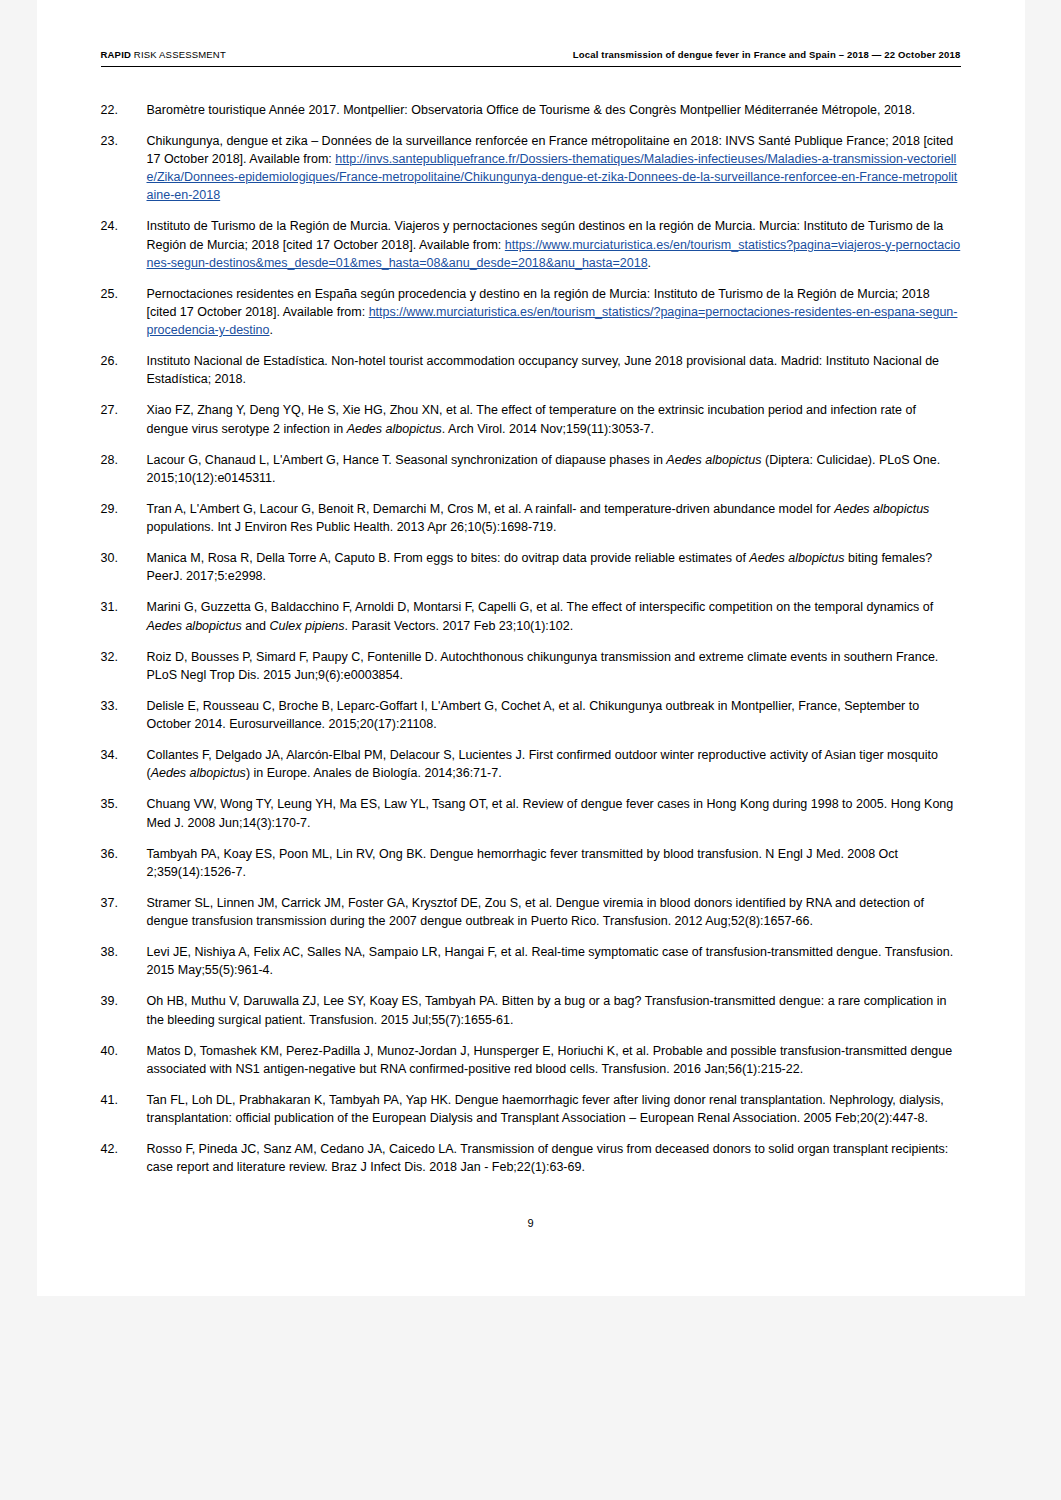RAPID RISK ASSESSMENT
Local transmission of dengue fever in France and Spain – 2018 — 22 October 2018
22. Baromètre touristique Année 2017. Montpellier: Observatoria Office de Tourisme & des Congrès Montpellier Méditerranée Métropole, 2018.
23. Chikungunya, dengue et zika – Données de la surveillance renforcée en France métropolitaine en 2018: INVS Santé Publique France; 2018 [cited 17 October 2018]. Available from: http://invs.santepubliquefrance.fr/Dossiers-thematiques/Maladies-infectieuses/Maladies-a-transmission-vectorielle/Zika/Donnees-epidemiologiques/France-metropolitaine/Chikungunya-dengue-et-zika-Donnees-de-la-surveillance-renforcee-en-France-metropolitaine-en-2018
24. Instituto de Turismo de la Región de Murcia. Viajeros y pernoctaciones según destinos en la región de Murcia. Murcia: Instituto de Turismo de la Región de Murcia; 2018 [cited 17 October 2018]. Available from: https://www.murciaturistica.es/en/tourism_statistics?pagina=viajeros-y-pernoctaciones-segun-destinos&mes_desde=01&mes_hasta=08&anu_desde=2018&anu_hasta=2018.
25. Pernoctaciones residentes en España según procedencia y destino en la región de Murcia: Instituto de Turismo de la Región de Murcia; 2018 [cited 17 October 2018]. Available from: https://www.murciaturistica.es/en/tourism_statistics/?pagina=pernoctaciones-residentes-en-espana-segun-procedencia-y-destino.
26. Instituto Nacional de Estadística. Non-hotel tourist accommodation occupancy survey, June 2018 provisional data. Madrid: Instituto Nacional de Estadística; 2018.
27. Xiao FZ, Zhang Y, Deng YQ, He S, Xie HG, Zhou XN, et al. The effect of temperature on the extrinsic incubation period and infection rate of dengue virus serotype 2 infection in Aedes albopictus. Arch Virol. 2014 Nov;159(11):3053-7.
28. Lacour G, Chanaud L, L'Ambert G, Hance T. Seasonal synchronization of diapause phases in Aedes albopictus (Diptera: Culicidae). PLoS One. 2015;10(12):e0145311.
29. Tran A, L'Ambert G, Lacour G, Benoit R, Demarchi M, Cros M, et al. A rainfall- and temperature-driven abundance model for Aedes albopictus populations. Int J Environ Res Public Health. 2013 Apr 26;10(5):1698-719.
30. Manica M, Rosa R, Della Torre A, Caputo B. From eggs to bites: do ovitrap data provide reliable estimates of Aedes albopictus biting females? PeerJ. 2017;5:e2998.
31. Marini G, Guzzetta G, Baldacchino F, Arnoldi D, Montarsi F, Capelli G, et al. The effect of interspecific competition on the temporal dynamics of Aedes albopictus and Culex pipiens. Parasit Vectors. 2017 Feb 23;10(1):102.
32. Roiz D, Bousses P, Simard F, Paupy C, Fontenille D. Autochthonous chikungunya transmission and extreme climate events in southern France. PLoS Negl Trop Dis. 2015 Jun;9(6):e0003854.
33. Delisle E, Rousseau C, Broche B, Leparc-Goffart I, L'Ambert G, Cochet A, et al. Chikungunya outbreak in Montpellier, France, September to October 2014. Eurosurveillance. 2015;20(17):21108.
34. Collantes F, Delgado JA, Alarcón-Elbal PM, Delacour S, Lucientes J. First confirmed outdoor winter reproductive activity of Asian tiger mosquito (Aedes albopictus) in Europe. Anales de Biología. 2014;36:71-7.
35. Chuang VW, Wong TY, Leung YH, Ma ES, Law YL, Tsang OT, et al. Review of dengue fever cases in Hong Kong during 1998 to 2005. Hong Kong Med J. 2008 Jun;14(3):170-7.
36. Tambyah PA, Koay ES, Poon ML, Lin RV, Ong BK. Dengue hemorrhagic fever transmitted by blood transfusion. N Engl J Med. 2008 Oct 2;359(14):1526-7.
37. Stramer SL, Linnen JM, Carrick JM, Foster GA, Krysztof DE, Zou S, et al. Dengue viremia in blood donors identified by RNA and detection of dengue transfusion transmission during the 2007 dengue outbreak in Puerto Rico. Transfusion. 2012 Aug;52(8):1657-66.
38. Levi JE, Nishiya A, Felix AC, Salles NA, Sampaio LR, Hangai F, et al. Real-time symptomatic case of transfusion-transmitted dengue. Transfusion. 2015 May;55(5):961-4.
39. Oh HB, Muthu V, Daruwalla ZJ, Lee SY, Koay ES, Tambyah PA. Bitten by a bug or a bag? Transfusion-transmitted dengue: a rare complication in the bleeding surgical patient. Transfusion. 2015 Jul;55(7):1655-61.
40. Matos D, Tomashek KM, Perez-Padilla J, Munoz-Jordan J, Hunsperger E, Horiuchi K, et al. Probable and possible transfusion-transmitted dengue associated with NS1 antigen-negative but RNA confirmed-positive red blood cells. Transfusion. 2016 Jan;56(1):215-22.
41. Tan FL, Loh DL, Prabhakaran K, Tambyah PA, Yap HK. Dengue haemorrhagic fever after living donor renal transplantation. Nephrology, dialysis, transplantation: official publication of the European Dialysis and Transplant Association – European Renal Association. 2005 Feb;20(2):447-8.
42. Rosso F, Pineda JC, Sanz AM, Cedano JA, Caicedo LA. Transmission of dengue virus from deceased donors to solid organ transplant recipients: case report and literature review. Braz J Infect Dis. 2018 Jan - Feb;22(1):63-69.
9